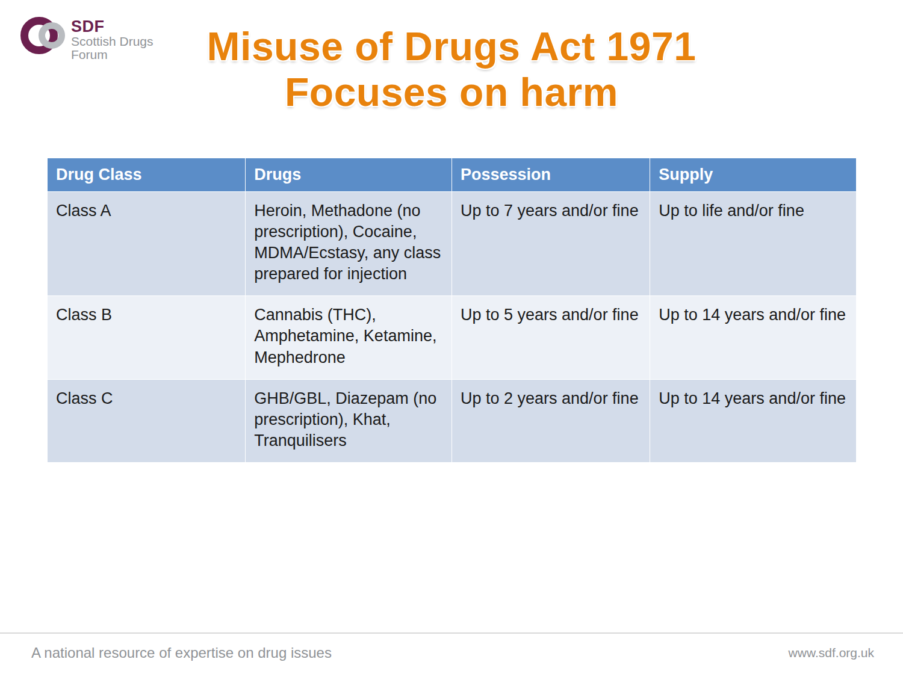SDF
Scottish Drugs
Forum
Misuse of Drugs Act 1971
Focuses on harm
| Drug Class | Drugs | Possession | Supply |
| --- | --- | --- | --- |
| Class A | Heroin, Methadone (no prescription), Cocaine, MDMA/Ecstasy, any class prepared for injection | Up to 7 years and/or fine | Up to life and/or fine |
| Class B | Cannabis (THC), Amphetamine, Ketamine, Mephedrone | Up to 5 years and/or fine | Up to 14 years and/or fine |
| Class C | GHB/GBL, Diazepam (no prescription), Khat, Tranquilisers | Up to 2 years and/or fine | Up to 14 years and/or fine |
A national resource of expertise on drug issues
www.sdf.org.uk